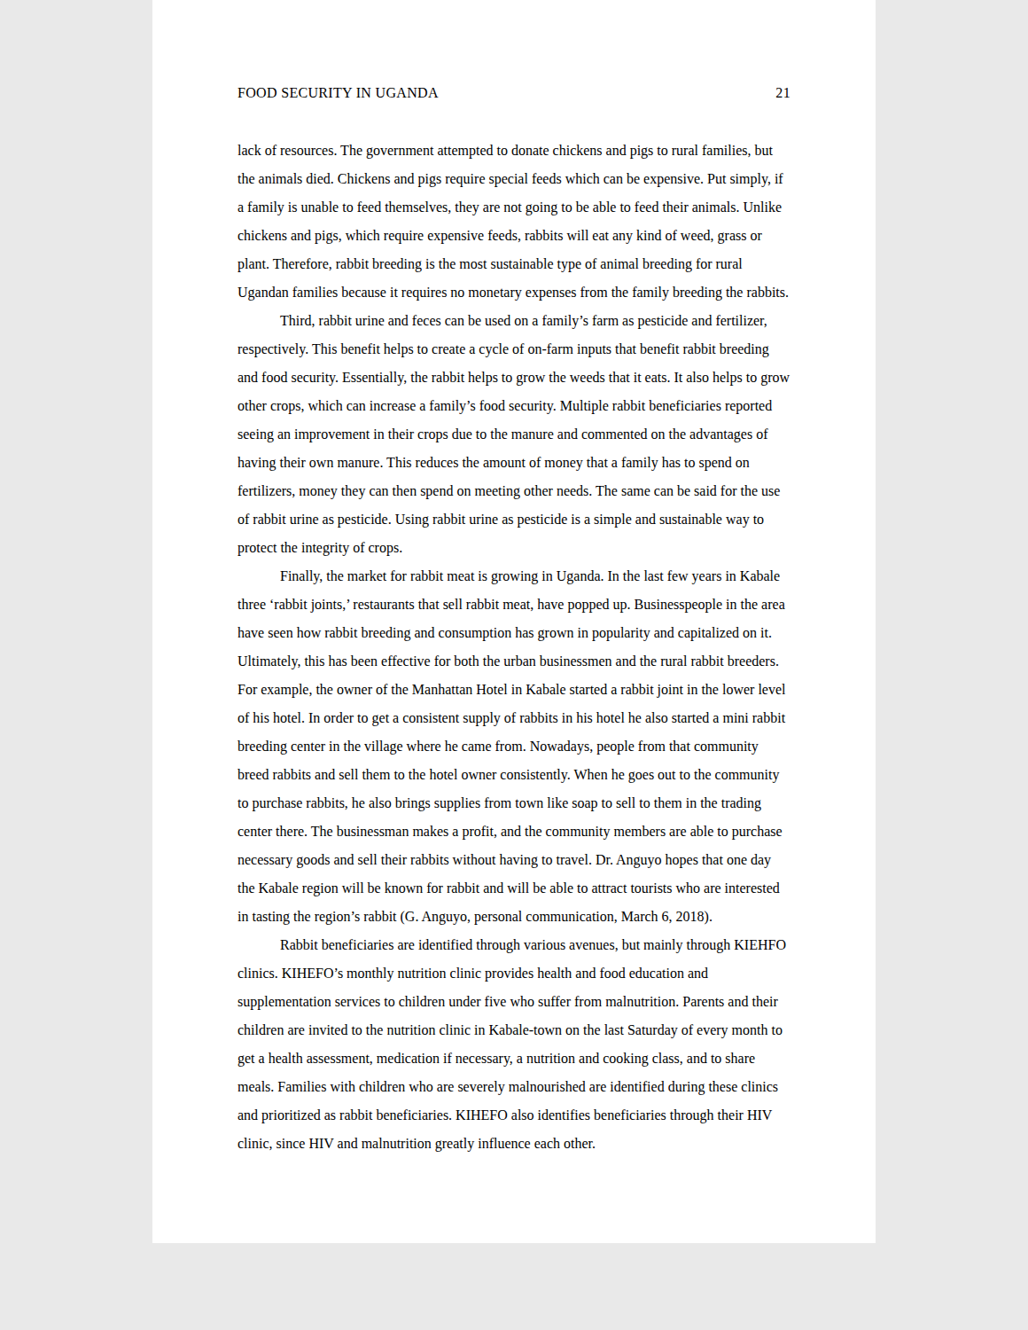Food Security in Uganda 21
lack of resources. The government attempted to donate chickens and pigs to rural families, but the animals died. Chickens and pigs require special feeds which can be expensive. Put simply, if a family is unable to feed themselves, they are not going to be able to feed their animals. Unlike chickens and pigs, which require expensive feeds, rabbits will eat any kind of weed, grass or plant. Therefore, rabbit breeding is the most sustainable type of animal breeding for rural Ugandan families because it requires no monetary expenses from the family breeding the rabbits.
Third, rabbit urine and feces can be used on a family’s farm as pesticide and fertilizer, respectively. This benefit helps to create a cycle of on-farm inputs that benefit rabbit breeding and food security. Essentially, the rabbit helps to grow the weeds that it eats. It also helps to grow other crops, which can increase a family’s food security. Multiple rabbit beneficiaries reported seeing an improvement in their crops due to the manure and commented on the advantages of having their own manure. This reduces the amount of money that a family has to spend on fertilizers, money they can then spend on meeting other needs. The same can be said for the use of rabbit urine as pesticide. Using rabbit urine as pesticide is a simple and sustainable way to protect the integrity of crops.
Finally, the market for rabbit meat is growing in Uganda. In the last few years in Kabale three ‘rabbit joints,’ restaurants that sell rabbit meat, have popped up. Businesspeople in the area have seen how rabbit breeding and consumption has grown in popularity and capitalized on it. Ultimately, this has been effective for both the urban businessmen and the rural rabbit breeders. For example, the owner of the Manhattan Hotel in Kabale started a rabbit joint in the lower level of his hotel. In order to get a consistent supply of rabbits in his hotel he also started a mini rabbit breeding center in the village where he came from. Nowadays, people from that community breed rabbits and sell them to the hotel owner consistently. When he goes out to the community to purchase rabbits, he also brings supplies from town like soap to sell to them in the trading center there. The businessman makes a profit, and the community members are able to purchase necessary goods and sell their rabbits without having to travel. Dr. Anguyo hopes that one day the Kabale region will be known for rabbit and will be able to attract tourists who are interested in tasting the region’s rabbit (G. Anguyo, personal communication, March 6, 2018).
Rabbit beneficiaries are identified through various avenues, but mainly through KIEHFO clinics. KIHEFO’s monthly nutrition clinic provides health and food education and supplementation services to children under five who suffer from malnutrition. Parents and their children are invited to the nutrition clinic in Kabale-town on the last Saturday of every month to get a health assessment, medication if necessary, a nutrition and cooking class, and to share meals. Families with children who are severely malnourished are identified during these clinics and prioritized as rabbit beneficiaries. KIHEFO also identifies beneficiaries through their HIV clinic, since HIV and malnutrition greatly influence each other.